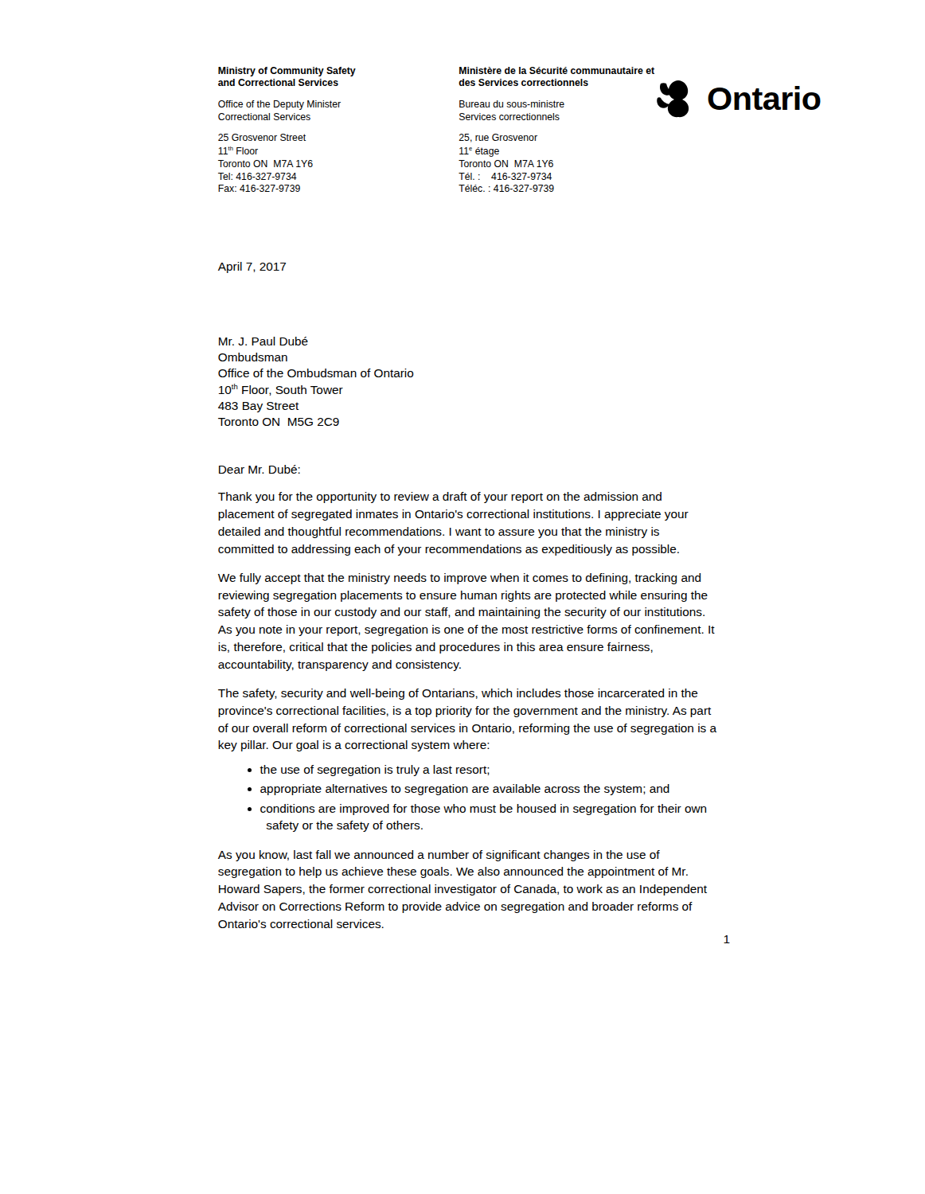Ministry of Community Safety
and Correctional Services
Office of the Deputy Minister
Correctional Services
25 Grosvenor Street
11th Floor
Toronto ON M7A 1Y6
Tel: 416-327-9734
Fax: 416-327-9739
Ministère de la Sécurité communautaire et
des Services correctionnels
Bureau du sous-ministre
Services correctionnels
25, rue Grosvenor
11e étage
Toronto ON M7A 1Y6
Tél. : 416-327-9734
Téléc. : 416-327-9739
Ontario
April 7, 2017
Mr. J. Paul Dubé
Ombudsman
Office of the Ombudsman of Ontario
10th Floor, South Tower
483 Bay Street
Toronto ON M5G 2C9
Dear Mr. Dubé:
Thank you for the opportunity to review a draft of your report on the admission and placement of segregated inmates in Ontario's correctional institutions. I appreciate your detailed and thoughtful recommendations. I want to assure you that the ministry is committed to addressing each of your recommendations as expeditiously as possible.
We fully accept that the ministry needs to improve when it comes to defining, tracking and reviewing segregation placements to ensure human rights are protected while ensuring the safety of those in our custody and our staff, and maintaining the security of our institutions. As you note in your report, segregation is one of the most restrictive forms of confinement. It is, therefore, critical that the policies and procedures in this area ensure fairness, accountability, transparency and consistency.
The safety, security and well-being of Ontarians, which includes those incarcerated in the province's correctional facilities, is a top priority for the government and the ministry. As part of our overall reform of correctional services in Ontario, reforming the use of segregation is a key pillar. Our goal is a correctional system where:
the use of segregation is truly a last resort;
appropriate alternatives to segregation are available across the system; and
conditions are improved for those who must be housed in segregation for their ownsafety or the safety of others.
As you know, last fall we announced a number of significant changes in the use of segregation to help us achieve these goals. We also announced the appointment of Mr. Howard Sapers, the former correctional investigator of Canada, to work as an Independent Advisor on Corrections Reform to provide advice on segregation and broader reforms of Ontario's correctional services.
1